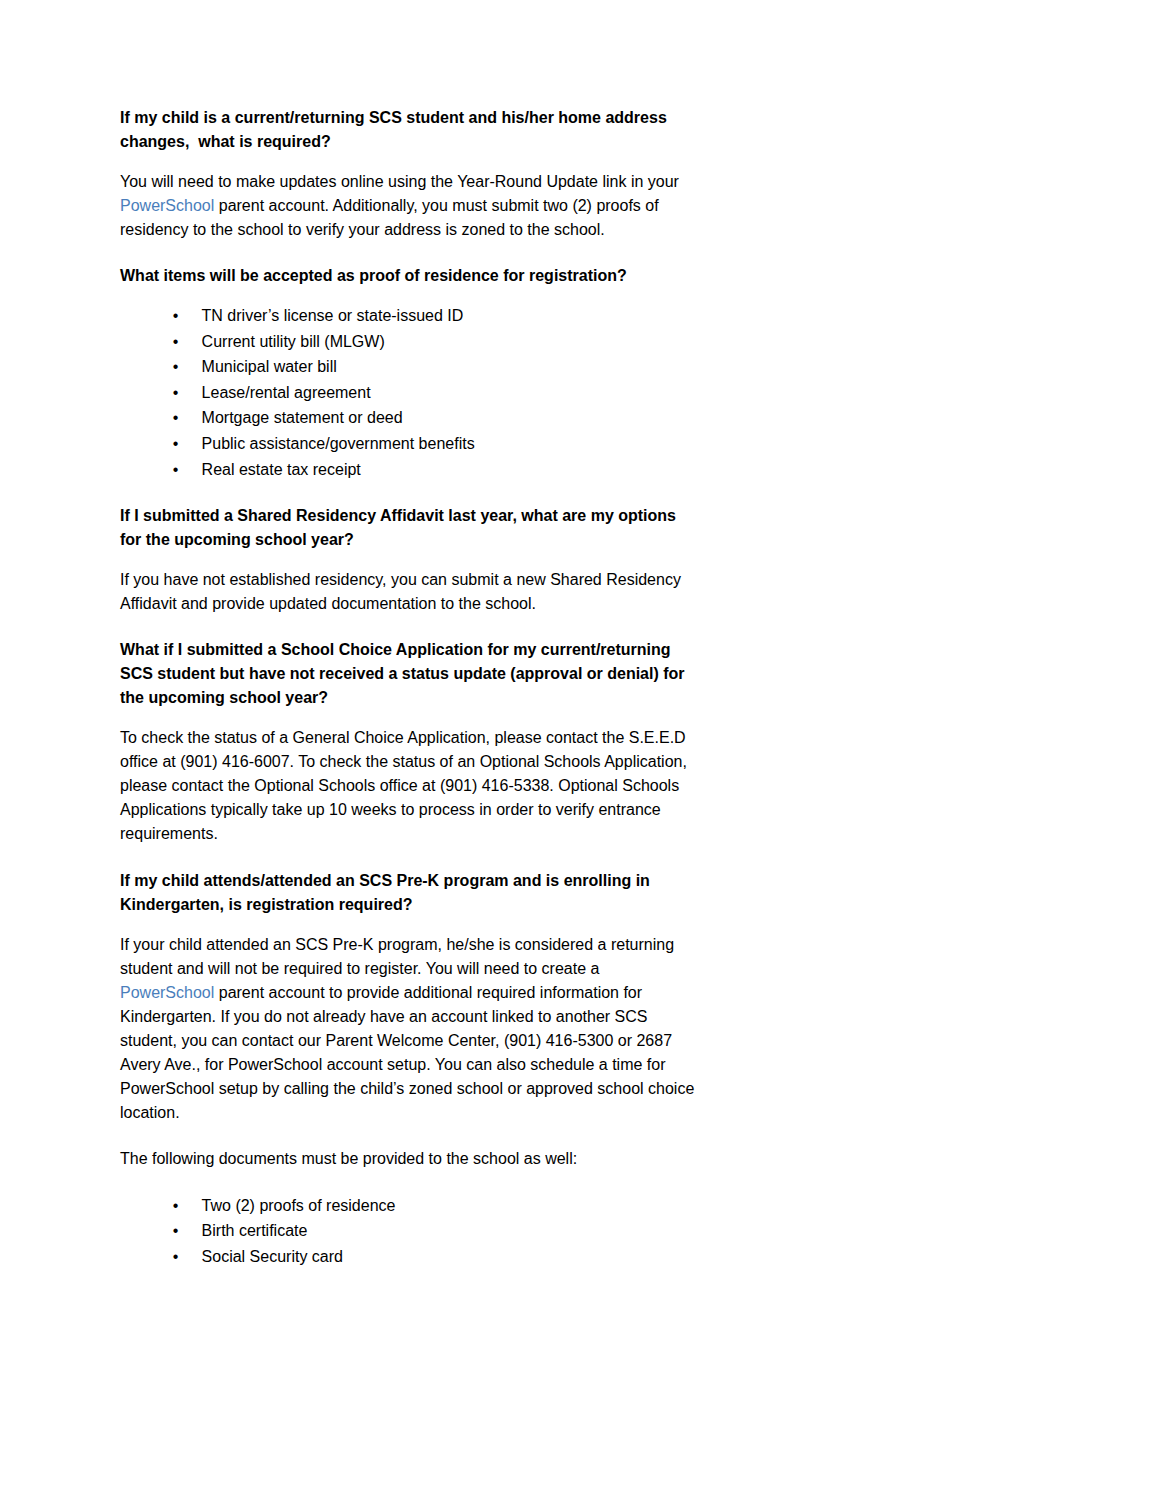If my child is a current/returning SCS student and his/her home address changes, what is required?
You will need to make updates online using the Year-Round Update link in your PowerSchool parent account. Additionally, you must submit two (2) proofs of residency to the school to verify your address is zoned to the school.
What items will be accepted as proof of residence for registration?
TN driver’s license or state-issued ID
Current utility bill (MLGW)
Municipal water bill
Lease/rental agreement
Mortgage statement or deed
Public assistance/government benefits
Real estate tax receipt
If I submitted a Shared Residency Affidavit last year, what are my options for the upcoming school year?
If you have not established residency, you can submit a new Shared Residency Affidavit and provide updated documentation to the school.
What if I submitted a School Choice Application for my current/returning SCS student but have not received a status update (approval or denial) for the upcoming school year?
To check the status of a General Choice Application, please contact the S.E.E.D office at (901) 416-6007. To check the status of an Optional Schools Application, please contact the Optional Schools office at (901) 416-5338. Optional Schools Applications typically take up 10 weeks to process in order to verify entrance requirements.
If my child attends/attended an SCS Pre-K program and is enrolling in Kindergarten, is registration required?
If your child attended an SCS Pre-K program, he/she is considered a returning student and will not be required to register. You will need to create a PowerSchool parent account to provide additional required information for Kindergarten. If you do not already have an account linked to another SCS student, you can contact our Parent Welcome Center, (901) 416-5300 or 2687 Avery Ave., for PowerSchool account setup. You can also schedule a time for PowerSchool setup by calling the child’s zoned school or approved school choice location.
The following documents must be provided to the school as well:
Two (2) proofs of residence
Birth certificate
Social Security card